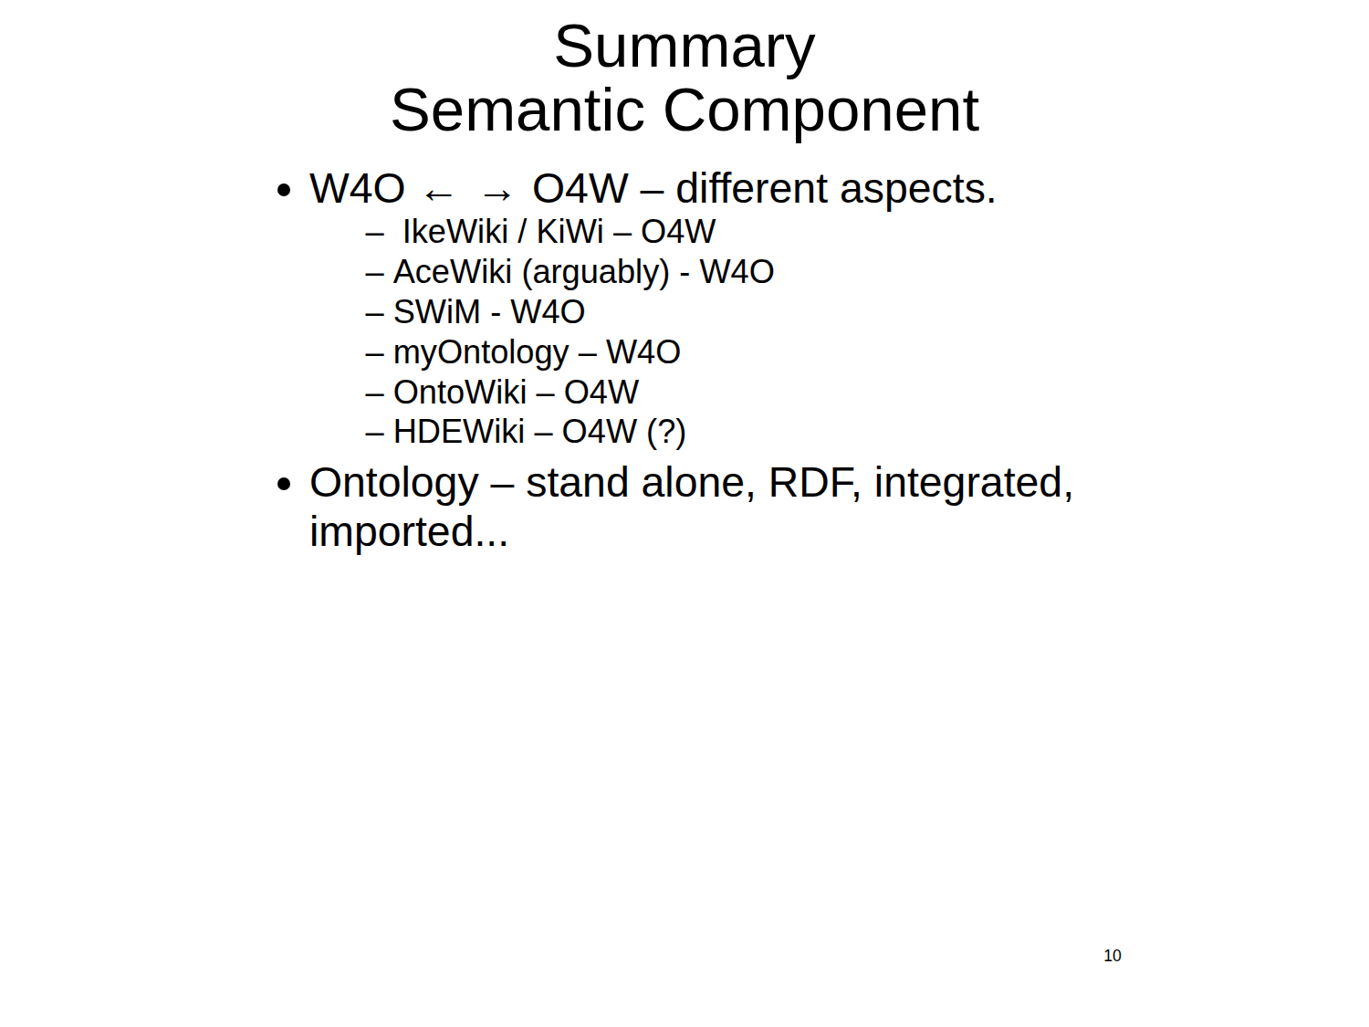Summary
Semantic Component
W4O ← → O4W – different aspects.
IkeWiki / KiWi – O4W
AceWiki (arguably) - W4O
SWiM - W4O
myOntology – W4O
OntoWiki – O4W
HDEWiki – O4W (?)
Ontology – stand alone, RDF, integrated, imported...
10